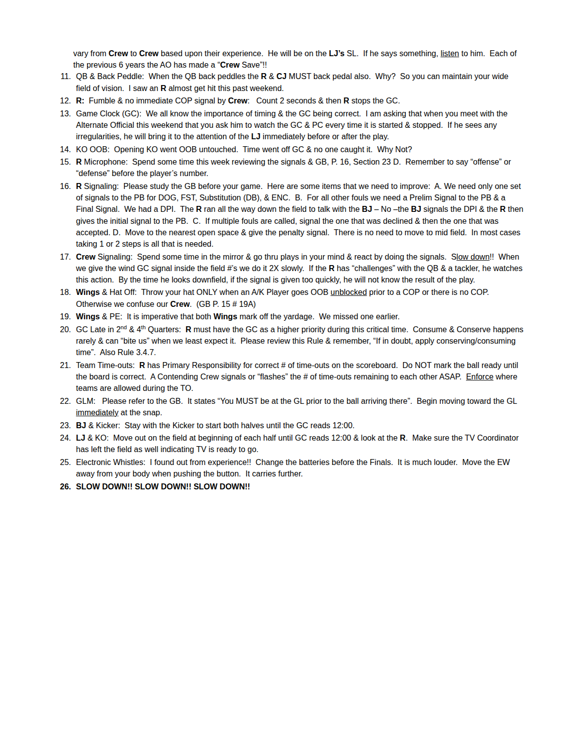vary from Crew to Crew based upon their experience. He will be on the LJ’s SL. If he says something, listen to him. Each of the previous 6 years the AO has made a “Crew Save”!!
QB & Back Peddle: When the QB back peddles the R & CJ MUST back pedal also. Why? So you can maintain your wide field of vision. I saw an R almost get hit this past weekend.
R: Fumble & no immediate COP signal by Crew: Count 2 seconds & then R stops the GC.
Game Clock (GC): We all know the importance of timing & the GC being correct. I am asking that when you meet with the Alternate Official this weekend that you ask him to watch the GC & PC every time it is started & stopped. If he sees any irregularities, he will bring it to the attention of the LJ immediately before or after the play.
KO OOB: Opening KO went OOB untouched. Time went off GC & no one caught it. Why Not?
R Microphone: Spend some time this week reviewing the signals & GB, P. 16, Section 23 D. Remember to say “offense” or “defense” before the player’s number.
R Signaling: Please study the GB before your game. Here are some items that we need to improve: A. We need only one set of signals to the PB for DOG, FST, Substitution (DB), & ENC. B. For all other fouls we need a Prelim Signal to the PB & a Final Signal. We had a DPI. The R ran all the way down the field to talk with the BJ – No –the BJ signals the DPI & the R then gives the initial signal to the PB. C. If multiple fouls are called, signal the one that was declined & then the one that was accepted. D. Move to the nearest open space & give the penalty signal. There is no need to move to mid field. In most cases taking 1 or 2 steps is all that is needed.
Crew Signaling: Spend some time in the mirror & go thru plays in your mind & react by doing the signals. Slow down!! When we give the wind GC signal inside the field #’s we do it 2X slowly. If the R has “challenges” with the QB & a tackler, he watches this action. By the time he looks downfield, if the signal is given too quickly, he will not know the result of the play.
Wings & Hat Off: Throw your hat ONLY when an A/K Player goes OOB unblocked prior to a COP or there is no COP. Otherwise we confuse our Crew. (GB P. 15 # 19A)
Wings & PE: It is imperative that both Wings mark off the yardage. We missed one earlier.
GC Late in 2nd & 4th Quarters: R must have the GC as a higher priority during this critical time. Consume & Conserve happens rarely & can “bite us” when we least expect it. Please review this Rule & remember, “If in doubt, apply conserving/consuming time”. Also Rule 3.4.7.
Team Time-outs: R has Primary Responsibility for correct # of time-outs on the scoreboard. Do NOT mark the ball ready until the board is correct. A Contending Crew signals or “flashes” the # of time-outs remaining to each other ASAP. Enforce where teams are allowed during the TO.
GLM: Please refer to the GB. It states “You MUST be at the GL prior to the ball arriving there”. Begin moving toward the GL immediately at the snap.
BJ & Kicker: Stay with the Kicker to start both halves until the GC reads 12:00.
LJ & KO: Move out on the field at beginning of each half until GC reads 12:00 & look at the R. Make sure the TV Coordinator has left the field as well indicating TV is ready to go.
Electronic Whistles: I found out from experience!! Change the batteries before the Finals. It is much louder. Move the EW away from your body when pushing the button. It carries further.
SLOW DOWN!! SLOW DOWN!! SLOW DOWN!!